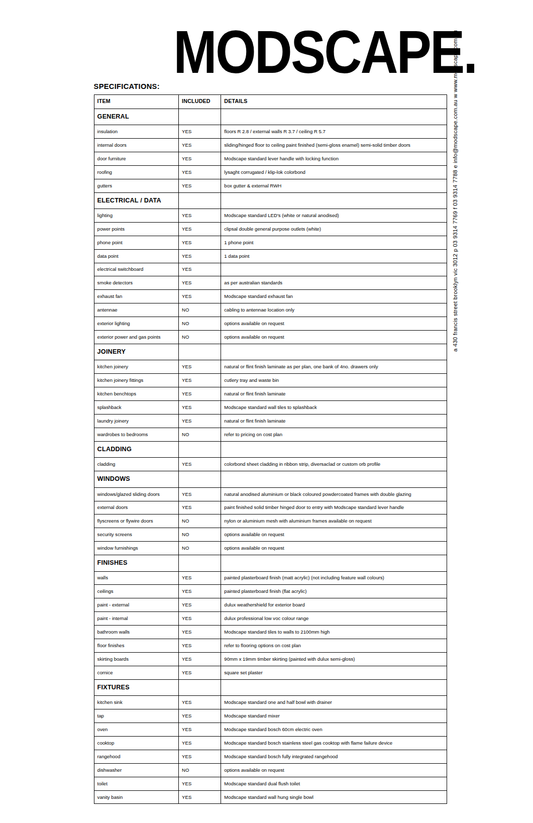a 430 francis street brooklyn vic 3012 p 03 9314 7769 f 03 9314 7788 e info@modscape.com.au w www.modscape.com.au
MODSCAPE.
SPECIFICATIONS:
| ITEM | INCLUDED | DETAILS |
| --- | --- | --- |
| GENERAL | | |
| insulation | YES | floors R 2.8 / external walls R 3.7 / ceiling R 5.7 |
| internal doors | YES | sliding/hinged floor to ceiling paint finished (semi-gloss enamel) semi-solid timber doors |
| door furniture | YES | Modscape standard lever handle with locking function |
| roofing | YES | lysaght corrugated / klip-lok colorbond |
| gutters | YES | box gutter & external RWH |
| ELECTRICAL / DATA | | |
| lighting | YES | Modscape standard LED's (white or natural anodised) |
| power points | YES | clipsal double general purpose outlets (white) |
| phone point | YES | 1 phone point |
| data point | YES | 1 data point |
| electrical switchboard | YES | |
| smoke detectors | YES | as per australian standards |
| exhaust fan | YES | Modscape standard exhaust fan |
| antennae | NO | cabling to antennae location only |
| exterior lighting | NO | options available on request |
| exterior power and gas points | NO | options available on request |
| JOINERY | | |
| kitchen joinery | YES | natural or flint finish laminate as per plan, one bank of 4no. drawers only |
| kitchen joinery fittings | YES | cutlery tray and waste bin |
| kitchen benchtops | YES | natural or flint finish laminate |
| splashback | YES | Modscape standard wall tiles to splashback |
| laundry joinery | YES | natural or flint finish laminate |
| wardrobes to bedrooms | NO | refer to pricing on cost plan |
| CLADDING | | |
| cladding | YES | colorbond sheet cladding in ribbon strip, diversaclad or custom orb profile |
| WINDOWS | | |
| windows/glazed sliding doors | YES | natural anodised aluminium or black coloured powdercoated frames with double glazing |
| external doors | YES | paint finished solid timber hinged door to entry with Modscape standard lever handle |
| flyscreens or flywire doors | NO | nylon or aluminium mesh with aluminium frames available on request |
| security screens | NO | options available on request |
| window furnishings | NO | options available on request |
| FINISHES | | |
| walls | YES | painted plasterboard finish (matt acrylic) (not including feature wall colours) |
| ceilings | YES | painted plasterboard finish (flat acrylic) |
| paint - external | YES | dulux weathershield for exterior board |
| paint - internal | YES | dulux professional low voc colour range |
| bathroom walls | YES | Modscape standard tiles to walls to 2100mm high |
| floor finishes | YES | refer to flooring options on cost plan |
| skirting boards | YES | 90mm x 19mm timber skirting (painted with dulux semi-gloss) |
| cornice | YES | square set plaster |
| FIXTURES | | |
| kitchen sink | YES | Modscape standard one and half bowl with drainer |
| tap | YES | Modscape standard mixer |
| oven | YES | Modscape standard bosch 60cm electric oven |
| cooktop | YES | Modscape standard bosch stainless steel gas cooktop with flame failure device |
| rangehood | YES | Modscape standard bosch fully integrated rangehood |
| dishwasher | NO | options available on request |
| toilet | YES | Modscape standard dual flush toilet |
| vanity basin | YES | Modscape standard wall hung single bowl |